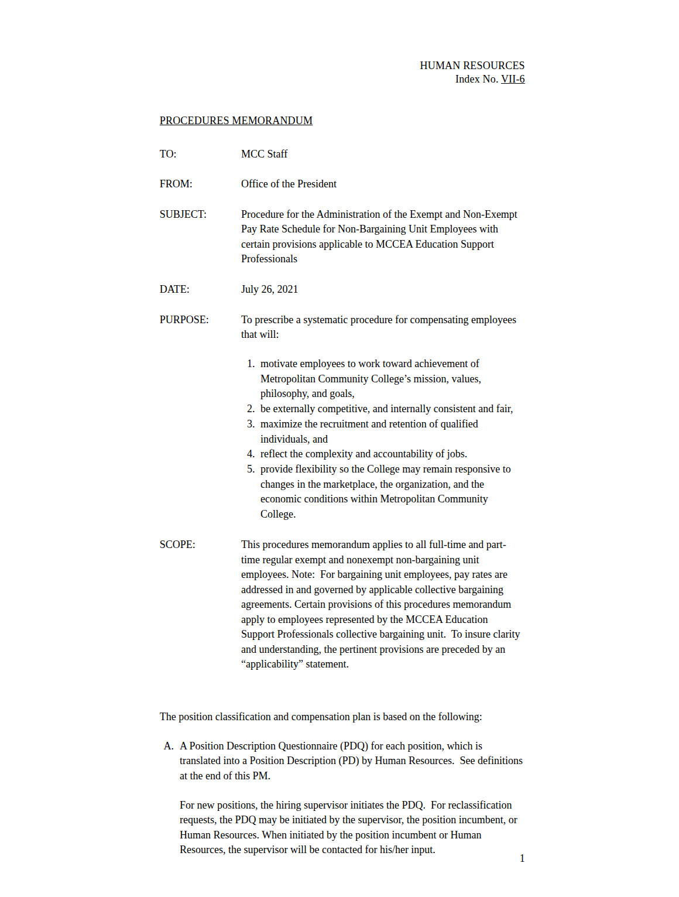HUMAN RESOURCES
Index No. VII-6
PROCEDURES MEMORANDUM
| TO: | MCC Staff |
| FROM: | Office of the President |
| SUBJECT: | Procedure for the Administration of the Exempt and Non-Exempt Pay Rate Schedule for Non-Bargaining Unit Employees with certain provisions applicable to MCCEA Education Support Professionals |
| DATE: | July 26, 2021 |
| PURPOSE: | To prescribe a systematic procedure for compensating employees that will: motivate employees to work toward achievement of Metropolitan Community College’s mission, values, philosophy, and goals, be externally competitive, and internally consistent and fair, maximize the recruitment and retention of qualified individuals, and reflect the complexity and accountability of jobs. provide flexibility so the College may remain responsive to changes in the marketplace, the organization, and the economic conditions within Metropolitan Community College. |
| SCOPE: | This procedures memorandum applies to all full-time and part-time regular exempt and nonexempt non-bargaining unit employees. Note: For bargaining unit employees, pay rates are addressed in and governed by applicable collective bargaining agreements. Certain provisions of this procedures memorandum apply to employees represented by the MCCEA Education Support Professionals collective bargaining unit. To insure clarity and understanding, the pertinent provisions are preceded by an “applicability” statement. |
The position classification and compensation plan is based on the following:
A Position Description Questionnaire (PDQ) for each position, which is translated into a Position Description (PD) by Human Resources. See definitions at the end of this PM.
For new positions, the hiring supervisor initiates the PDQ. For reclassification requests, the PDQ may be initiated by the supervisor, the position incumbent, or Human Resources. When initiated by the position incumbent or Human Resources, the supervisor will be contacted for his/her input.
1